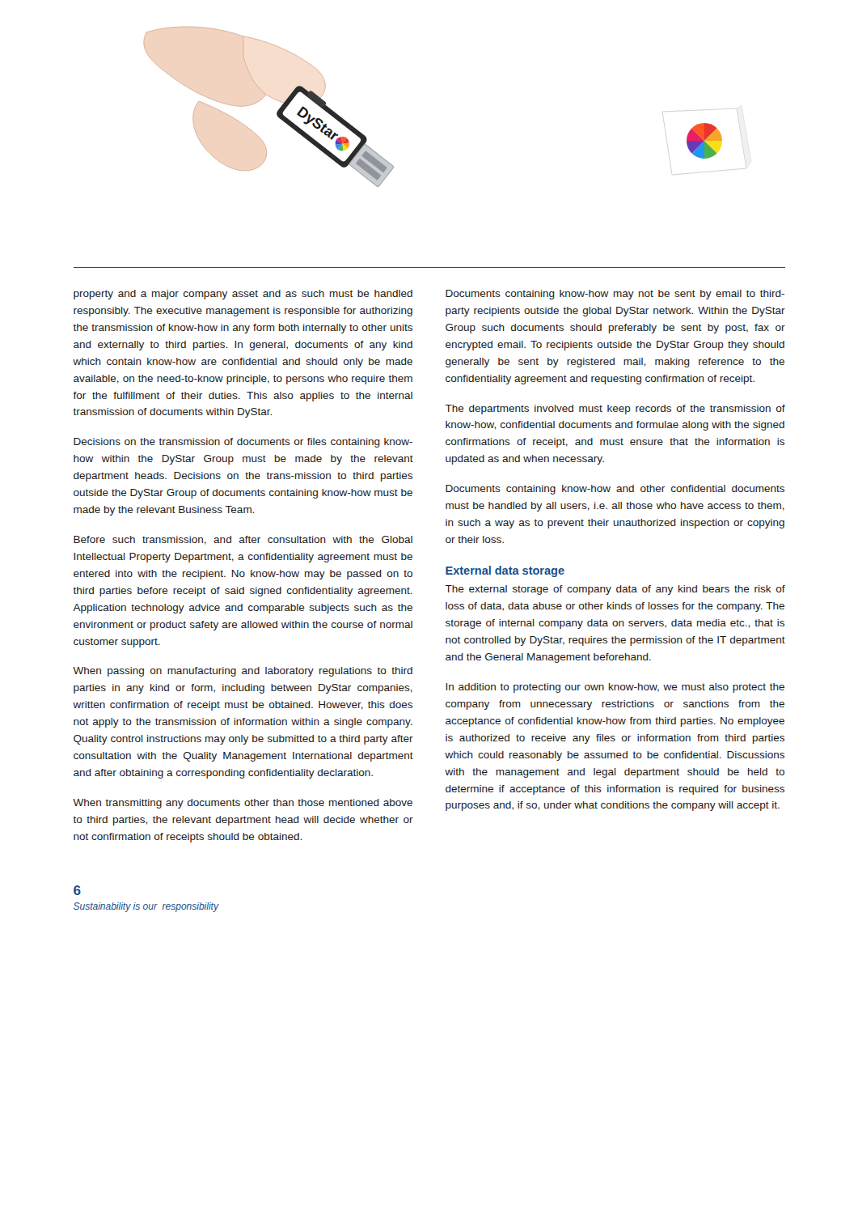DyStar
property and a major company asset and as such must be handled responsibly. The executive management is responsible for authorizing the transmission of know-how in any form both internally to other units and externally to third parties. In general, documents of any kind which contain know-how are confidential and should only be made available, on the need-to-know principle, to persons who require them for the fulfillment of their duties. This also applies to the internal transmission of documents within DyStar.
Decisions on the transmission of documents or files containing know-how within the DyStar Group must be made by the relevant department heads. Decisions on the trans-mission to third parties outside the DyStar Group of documents containing know-how must be made by the relevant Business Team.
Before such transmission, and after consultation with the Global Intellectual Property Department, a confidentiality agreement must be entered into with the recipient. No know-how may be passed on to third parties before receipt of said signed confidentiality agreement. Application technology advice and comparable subjects such as the environment or product safety are allowed within the course of normal customer support.
When passing on manufacturing and laboratory regulations to third parties in any kind or form, including between DyStar companies, written confirmation of receipt must be obtained. However, this does not apply to the transmission of information within a single company. Quality control instructions may only be submitted to a third party after consultation with the Quality Management International department and after obtaining a corresponding confidentiality declaration.
When transmitting any documents other than those mentioned above to third parties, the relevant department head will decide whether or not confirmation of receipts should be obtained.
Documents containing know-how may not be sent by email to third-party recipients outside the global DyStar network. Within the DyStar Group such documents should preferably be sent by post, fax or encrypted email. To recipients outside the DyStar Group they should generally be sent by registered mail, making reference to the confidentiality agreement and requesting confirmation of receipt.
The departments involved must keep records of the transmission of know-how, confidential documents and formulae along with the signed confirmations of receipt, and must ensure that the information is updated as and when necessary.
Documents containing know-how and other confidential documents must be handled by all users, i.e. all those who have access to them, in such a way as to prevent their unauthorized inspection or copying or their loss.
External data storage
The external storage of company data of any kind bears the risk of loss of data, data abuse or other kinds of losses for the company. The storage of internal company data on servers, data media etc., that is not controlled by DyStar, requires the permission of the IT department and the General Management beforehand.
In addition to protecting our own know-how, we must also protect the company from unnecessary restrictions or sanctions from the acceptance of confidential know-how from third parties. No employee is authorized to receive any files or information from third parties which could reasonably be assumed to be confidential. Discussions with the management and legal department should be held to determine if acceptance of this information is required for business purposes and, if so, under what conditions the company will accept it.
6
Sustainability is our responsibility